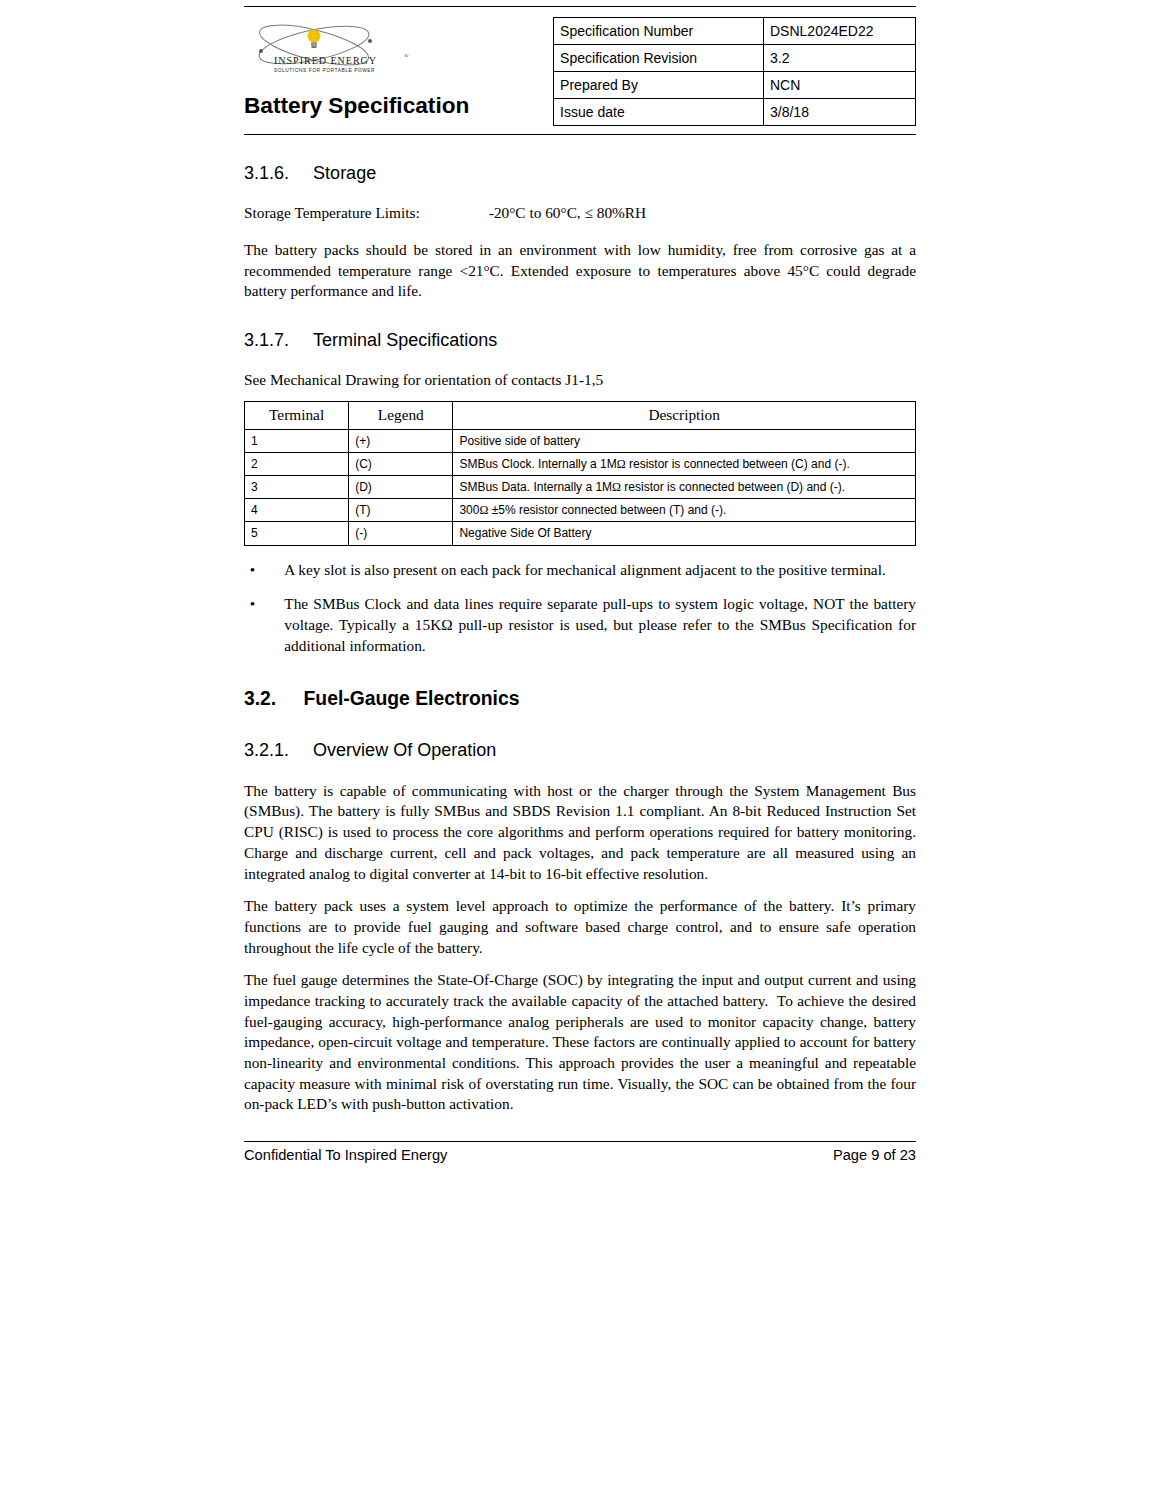INSPIRED ENERGY ® SOLUTIONS FOR PORTABLE POWER
Battery Specification
| Specification Number | DSNL2024ED22 |
| Specification Revision | 3.2 |
| Prepared By | NCN |
| Issue date | 3/8/18 |
3.1.6. Storage
Storage Temperature Limits:-20°C to 60°C, ≤ 80%RH
The battery packs should be stored in an environment with low humidity, free from corrosive gas at a recommended temperature range <21°C. Extended exposure to temperatures above 45°C could degrade battery performance and life.
3.1.7. Terminal Specifications
See Mechanical Drawing for orientation of contacts J1-1,5
| Terminal | Legend | Description |
| --- | --- | --- |
| 1 | (+) | Positive side of battery |
| 2 | (C) | SMBus Clock. Internally a 1M Ω resistor is connected between (C) and (-). |
| 3 | (D) | SMBus Data. Internally a 1M Ω resistor is connected between (D) and (-). |
| 4 | (T) | 300 Ω ±5% resistor connected between (T) and (-). |
| 5 | (-) | Negative Side Of Battery |
A key slot is also present on each pack for mechanical alignment adjacent to the positive terminal.
The SMBus Clock and data lines require separate pull-ups to system logic voltage, NOT the battery voltage. Typically a 15KΩ pull-up resistor is used, but please refer to the SMBus Specification for additional information.
3.2. Fuel-Gauge Electronics
3.2.1. Overview Of Operation
The battery is capable of communicating with host or the charger through the System Management Bus (SMBus). The battery is fully SMBus and SBDS Revision 1.1 compliant. An 8-bit Reduced Instruction Set CPU (RISC) is used to process the core algorithms and perform operations required for battery monitoring. Charge and discharge current, cell and pack voltages, and pack temperature are all measured using an integrated analog to digital converter at 14-bit to 16-bit effective resolution.
The battery pack uses a system level approach to optimize the performance of the battery. It’s primary functions are to provide fuel gauging and software based charge control, and to ensure safe operation throughout the life cycle of the battery.
The fuel gauge determines the State-Of-Charge (SOC) by integrating the input and output current and using impedance tracking to accurately track the available capacity of the attached battery. To achieve the desired fuel-gauging accuracy, high-performance analog peripherals are used to monitor capacity change, battery impedance, open-circuit voltage and temperature. These factors are continually applied to account for battery non-linearity and environmental conditions. This approach provides the user a meaningful and repeatable capacity measure with minimal risk of overstating run time. Visually, the SOC can be obtained from the four on-pack LED’s with push-button activation.
Confidential To Inspired Energy
Page 9 of 23